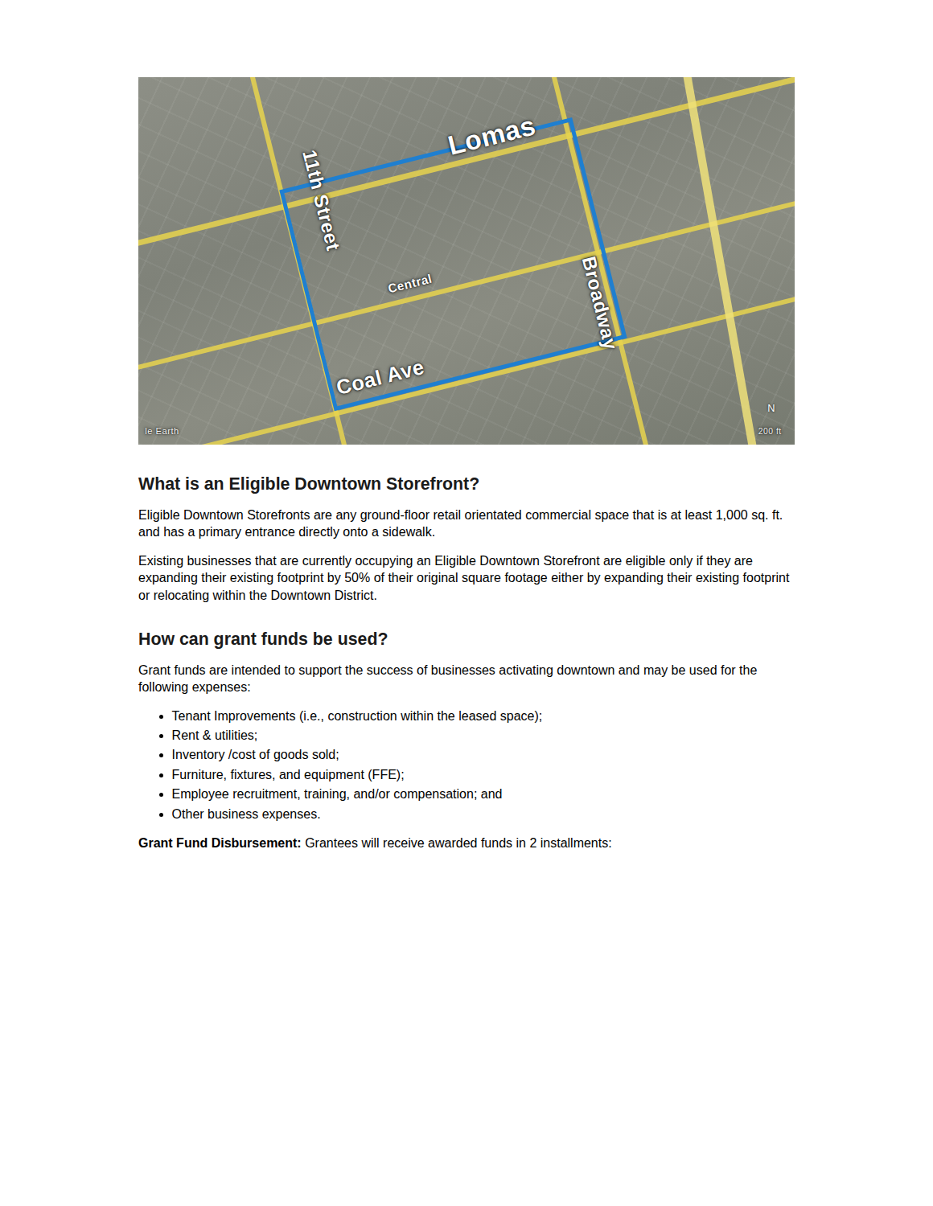Lomas 11th Street Central Broadway Coal Ave le Earth 200 ft N
What is an Eligible Downtown Storefront?
Eligible Downtown Storefronts are any ground-floor retail orientated commercial space that is at least 1,000 sq. ft. and has a primary entrance directly onto a sidewalk.
Existing businesses that are currently occupying an Eligible Downtown Storefront are eligible only if they are expanding their existing footprint by 50% of their original square footage either by expanding their existing footprint or relocating within the Downtown District.
How can grant funds be used?
Grant funds are intended to support the success of businesses activating downtown and may be used for the following expenses:
Tenant Improvements (i.e., construction within the leased space);
Rent & utilities;
Inventory /cost of goods sold;
Furniture, fixtures, and equipment (FFE);
Employee recruitment, training, and/or compensation; and
Other business expenses.
Grant Fund Disbursement: Grantees will receive awarded funds in 2 installments: